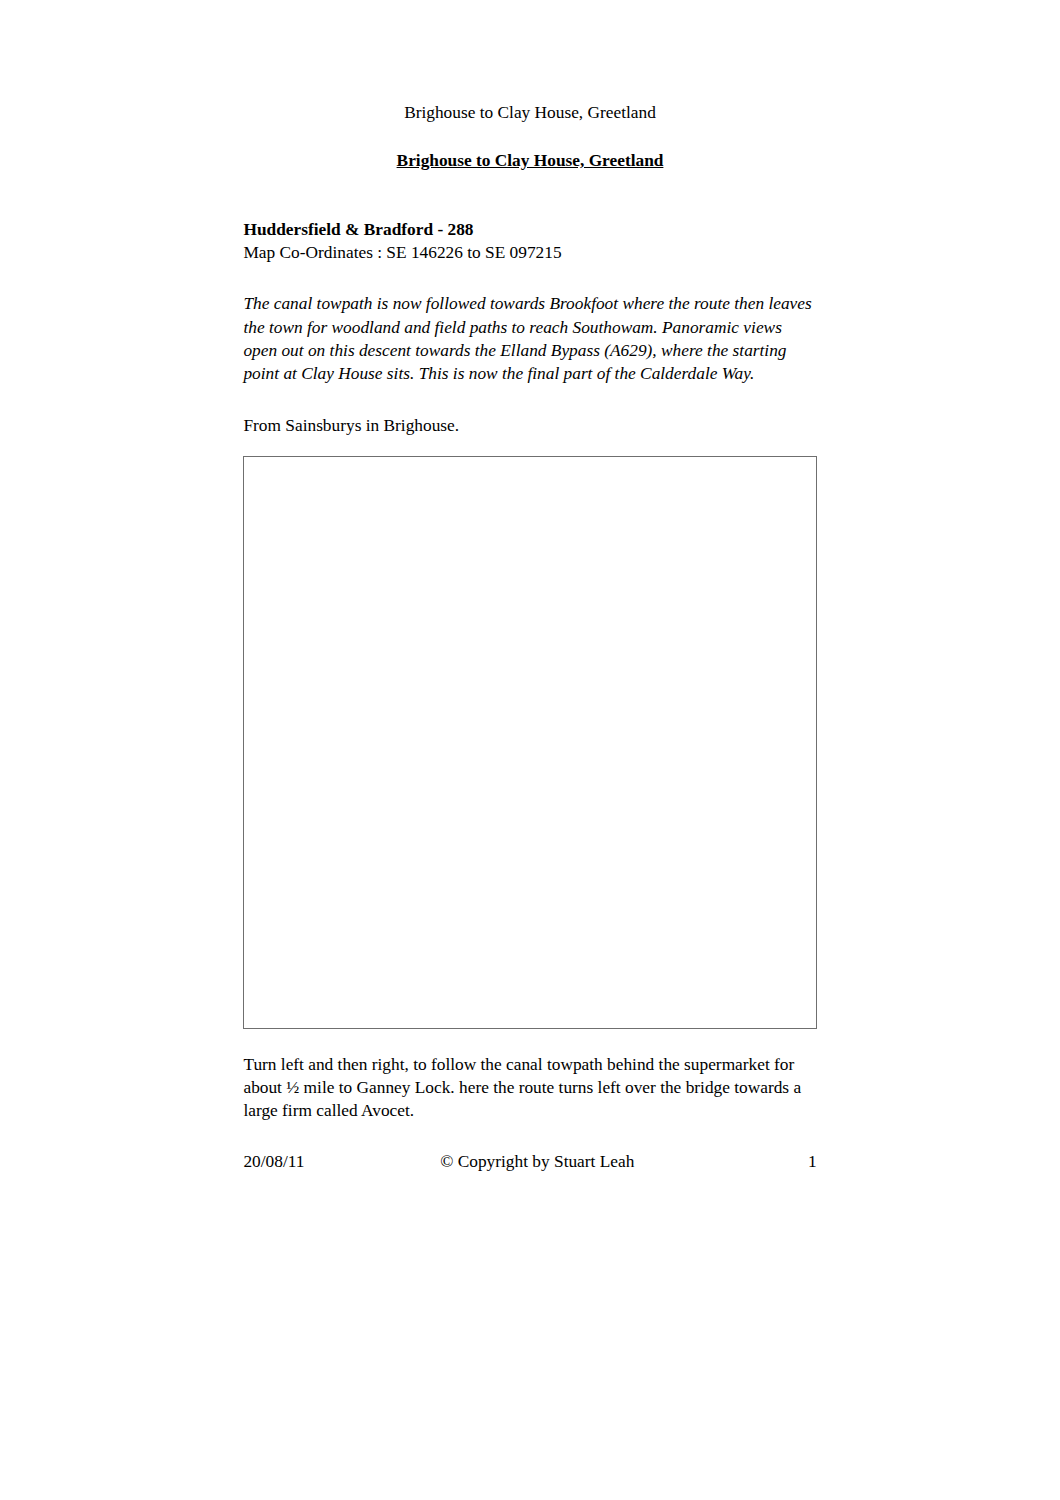Brighouse to Clay House, Greetland
Brighouse to Clay House, Greetland
Huddersfield & Bradford - 288
Map Co-Ordinates : SE 146226 to SE 097215
The canal towpath is now followed towards Brookfoot where the route then leaves the town for woodland and field paths to reach Southowam. Panoramic views open out on this descent towards the Elland Bypass (A629), where the starting point at Clay House sits. This is now the final part of the Calderdale Way.
From Sainsburys in Brighouse.
Turn left and then right, to follow the canal towpath behind the supermarket for about ½ mile to Ganney Lock. here the route turns left over the bridge towards a large firm called Avocet.
20/08/11 © Copyright by Stuart Leah 1